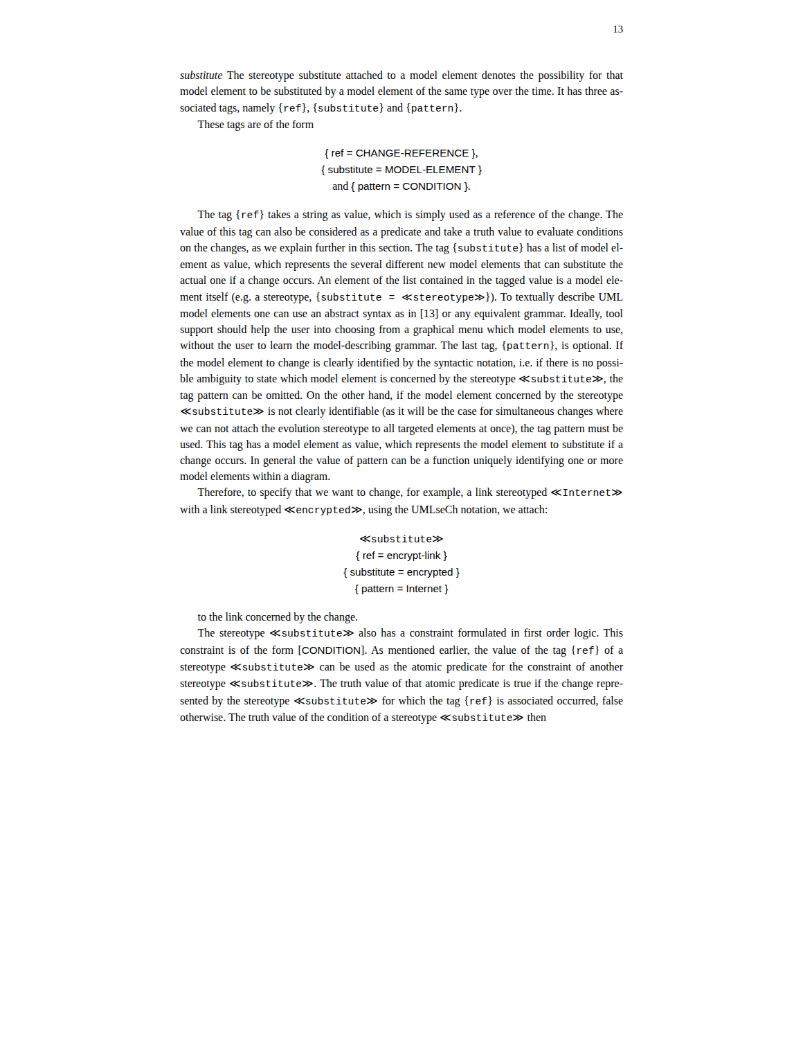13
substitute The stereotype substitute attached to a model element denotes the possibility for that model element to be substituted by a model element of the same type over the time. It has three associated tags, namely {ref}, {substitute} and {pattern}.
These tags are of the form
{ ref = CHANGE-REFERENCE }, { substitute = MODEL-ELEMENT } and { pattern = CONDITION }.
The tag {ref} takes a string as value, which is simply used as a reference of the change. The value of this tag can also be considered as a predicate and take a truth value to evaluate conditions on the changes, as we explain further in this section. The tag {substitute} has a list of model element as value, which represents the several different new model elements that can substitute the actual one if a change occurs. An element of the list contained in the tagged value is a model element itself (e.g. a stereotype, {substitute = ≪stereotype≫}). To textually describe UML model elements one can use an abstract syntax as in [13] or any equivalent grammar. Ideally, tool support should help the user into choosing from a graphical menu which model elements to use, without the user to learn the model-describing grammar. The last tag, {pattern}, is optional. If the model element to change is clearly identified by the syntactic notation, i.e. if there is no possible ambiguity to state which model element is concerned by the stereotype ≪substitute≫, the tag pattern can be omitted. On the other hand, if the model element concerned by the stereotype ≪substitute≫ is not clearly identifiable (as it will be the case for simultaneous changes where we can not attach the evolution stereotype to all targeted elements at once), the tag pattern must be used. This tag has a model element as value, which represents the model element to substitute if a change occurs. In general the value of pattern can be a function uniquely identifying one or more model elements within a diagram.
Therefore, to specify that we want to change, for example, a link stereotyped ≪Internet≫ with a link stereotyped ≪encrypted≫, using the UMLseCh notation, we attach:
≪substitute≫ { ref = encrypt-link } { substitute = encrypted } { pattern = Internet }
to the link concerned by the change.
The stereotype ≪substitute≫ also has a constraint formulated in first order logic. This constraint is of the form [CONDITION]. As mentioned earlier, the value of the tag {ref} of a stereotype ≪substitute≫ can be used as the atomic predicate for the constraint of another stereotype ≪substitute≫. The truth value of that atomic predicate is true if the change represented by the stereotype ≪substitute≫ for which the tag {ref} is associated occurred, false otherwise. The truth value of the condition of a stereotype ≪substitute≫ then